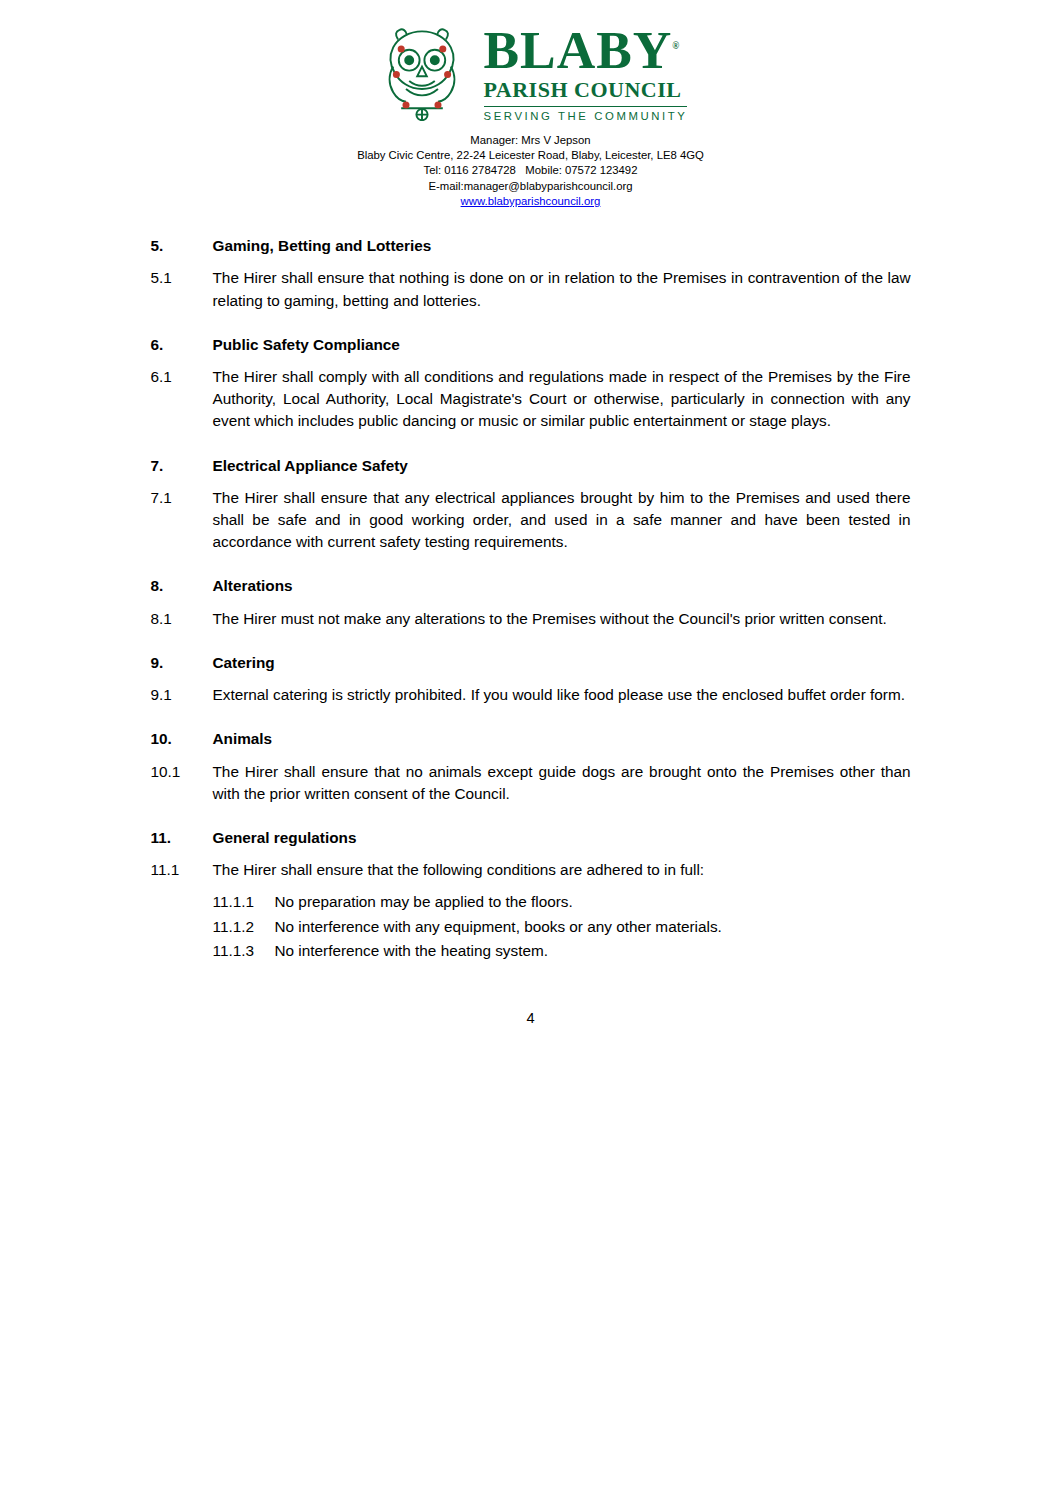BLABY® PARISH COUNCIL
Serving the Community
Manager: Mrs V Jepson
Blaby Civic Centre, 22-24 Leicester Road, Blaby, Leicester, LE8 4GQ
Tel: 0116 2784728 Mobile: 07572 123492
E-mail:manager@blabyparishcouncil.org
www.blabyparishcouncil.org
5. Gaming, Betting and Lotteries
5.1 The Hirer shall ensure that nothing is done on or in relation to the Premises in contravention of the law relating to gaming, betting and lotteries.
6. Public Safety Compliance
6.1 The Hirer shall comply with all conditions and regulations made in respect of the Premises by the Fire Authority, Local Authority, Local Magistrate's Court or otherwise, particularly in connection with any event which includes public dancing or music or similar public entertainment or stage plays.
7. Electrical Appliance Safety
7.1 The Hirer shall ensure that any electrical appliances brought by him to the Premises and used there shall be safe and in good working order, and used in a safe manner and have been tested in accordance with current safety testing requirements.
8. Alterations
8.1 The Hirer must not make any alterations to the Premises without the Council's prior written consent.
9. Catering
9.1 External catering is strictly prohibited. If you would like food please use the enclosed buffet order form.
10. Animals
10.1 The Hirer shall ensure that no animals except guide dogs are brought onto the Premises other than with the prior written consent of the Council.
11. General regulations
11.1 The Hirer shall ensure that the following conditions are adhered to in full:
11.1.1 No preparation may be applied to the floors.
11.1.2 No interference with any equipment, books or any other materials.
11.1.3 No interference with the heating system.
4